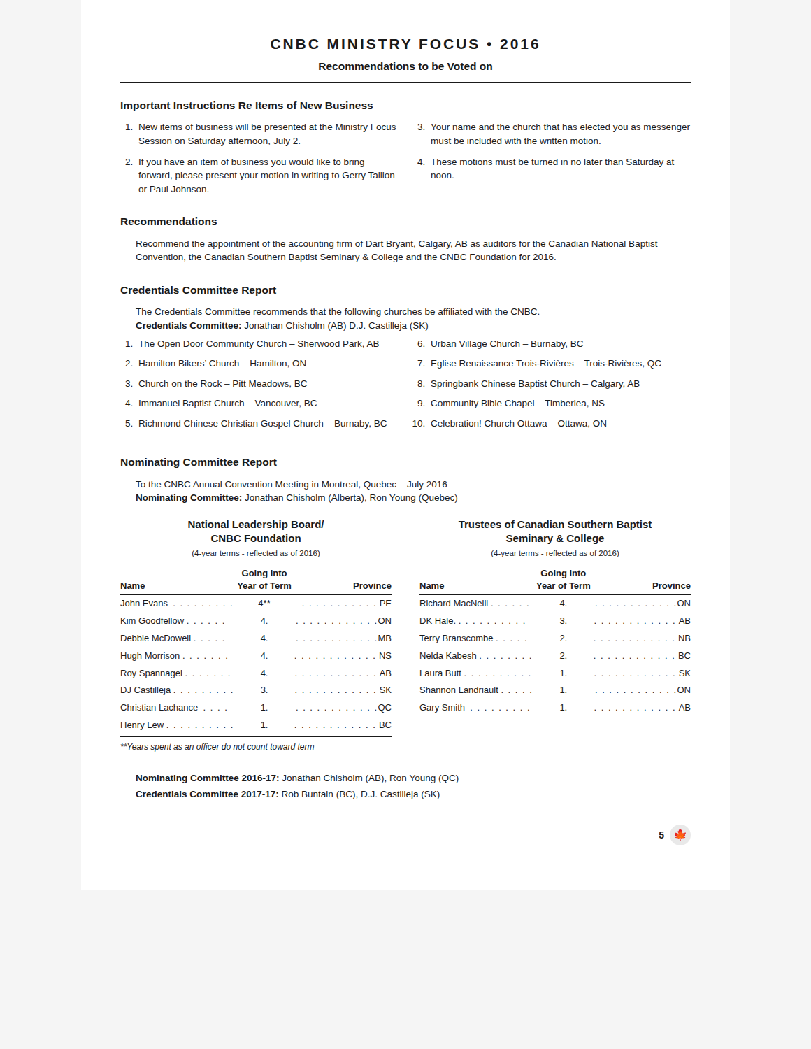CNBC MINISTRY FOCUS • 2016
Recommendations to be Voted on
Important Instructions Re Items of New Business
New items of business will be presented at the Ministry Focus Session on Saturday afternoon, July 2.
If you have an item of business you would like to bring forward, please present your motion in writing to Gerry Taillon or Paul Johnson.
Your name and the church that has elected you as messenger must be included with the written motion.
These motions must be turned in no later than Saturday at noon.
Recommendations
Recommend the appointment of the accounting firm of Dart Bryant, Calgary, AB as auditors for the Canadian National Baptist Convention, the Canadian Southern Baptist Seminary & College and the CNBC Foundation for 2016.
Credentials Committee Report
The Credentials Committee recommends that the following churches be affiliated with the CNBC.
Credentials Committee: Jonathan Chisholm (AB) D.J. Castilleja (SK)
The Open Door Community Church – Sherwood Park, AB
Hamilton Bikers’ Church – Hamilton, ON
Church on the Rock – Pitt Meadows, BC
Immanuel Baptist Church – Vancouver, BC
Richmond Chinese Christian Gospel Church – Burnaby, BC
Urban Village Church – Burnaby, BC
Eglise Renaissance Trois-Rivières – Trois-Rivières, QC
Springbank Chinese Baptist Church – Calgary, AB
Community Bible Chapel – Timberlea, NS
Celebration! Church Ottawa – Ottawa, ON
Nominating Committee Report
To the CNBC Annual Convention Meeting in Montreal, Quebec – July 2016
Nominating Committee: Jonathan Chisholm (Alberta), Ron Young (Quebec)
National Leadership Board/
CNBC Foundation
(4-year terms - reflected as of 2016)
| | Going into | |
| --- | --- | --- |
| Name | Year of Term | Province |
| John Evans . . . . . . . . . | 4** | . . . . . . . . . . . PE |
| Kim Goodfellow . . . . . . | 4. | . . . . . . . . . . . . ON |
| Debbie McDowell . . . . . | 4. | . . . . . . . . . . . . MB |
| Hugh Morrison . . . . . . . | 4. | . . . . . . . . . . . . NS |
| Roy Spannagel . . . . . . . | 4. | . . . . . . . . . . . . AB |
| DJ Castilleja . . . . . . . . . | 3. | . . . . . . . . . . . . SK |
| Christian Lachance . . . . | 1. | . . . . . . . . . . . . QC |
| Henry Lew . . . . . . . . . . | 1. | . . . . . . . . . . . . BC |
**Years spent as an officer do not count toward term
Trustees of Canadian Southern Baptist
Seminary & College
(4-year terms - reflected as of 2016)
| | Going into | |
| --- | --- | --- |
| Name | Year of Term | Province |
| Richard MacNeill . . . . . . | 4. | . . . . . . . . . . . . ON |
| DK Hale. . . . . . . . . . . | 3. | . . . . . . . . . . . . AB |
| Terry Branscombe . . . . . | 2. | . . . . . . . . . . . . NB |
| Nelda Kabesh . . . . . . . . | 2. | . . . . . . . . . . . . BC |
| Laura Butt . . . . . . . . . . | 1. | . . . . . . . . . . . . SK |
| Shannon Landriault . . . . . | 1. | . . . . . . . . . . . . ON |
| Gary Smith . . . . . . . . . | 1. | . . . . . . . . . . . . AB |
Nominating Committee 2016-17: Jonathan Chisholm (AB), Ron Young (QC)
Credentials Committee 2017-17: Rob Buntain (BC), D.J. Castilleja (SK)
5 🍁